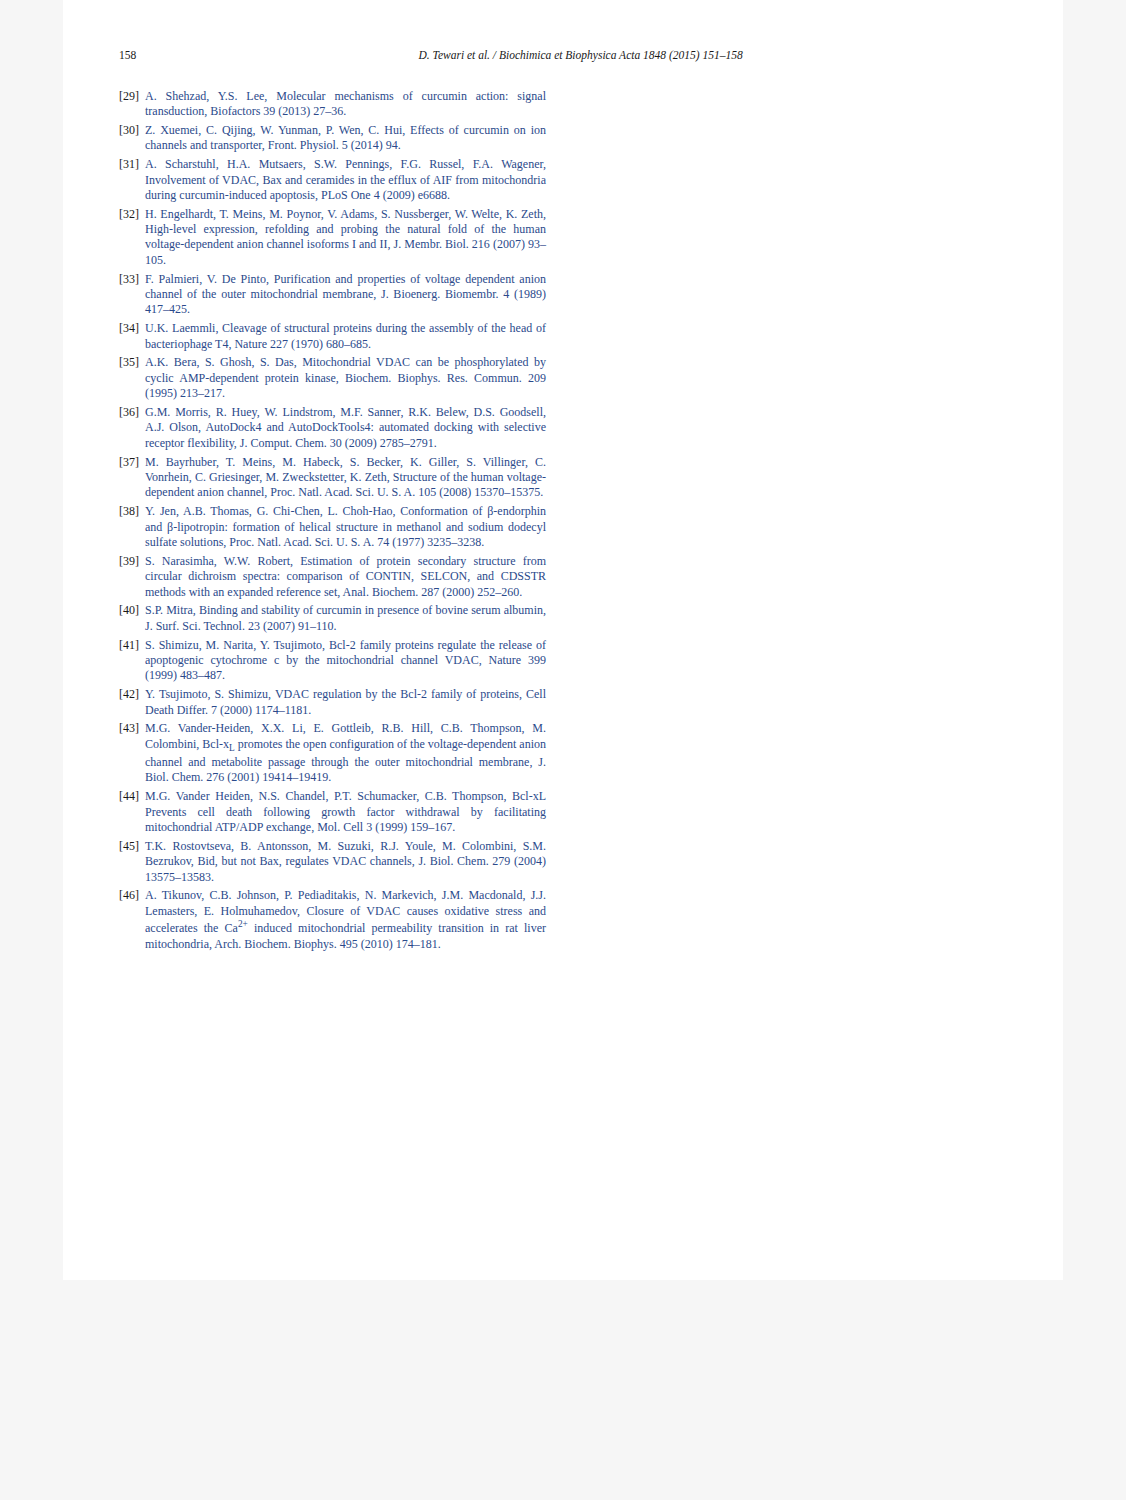158
D. Tewari et al. / Biochimica et Biophysica Acta 1848 (2015) 151–158
[29] A. Shehzad, Y.S. Lee, Molecular mechanisms of curcumin action: signal transduction, Biofactors 39 (2013) 27–36.
[30] Z. Xuemei, C. Qijing, W. Yunman, P. Wen, C. Hui, Effects of curcumin on ion channels and transporter, Front. Physiol. 5 (2014) 94.
[31] A. Scharstuhl, H.A. Mutsaers, S.W. Pennings, F.G. Russel, F.A. Wagener, Involvement of VDAC, Bax and ceramides in the efflux of AIF from mitochondria during curcumin-induced apoptosis, PLoS One 4 (2009) e6688.
[32] H. Engelhardt, T. Meins, M. Poynor, V. Adams, S. Nussberger, W. Welte, K. Zeth, High-level expression, refolding and probing the natural fold of the human voltage-dependent anion channel isoforms I and II, J. Membr. Biol. 216 (2007) 93–105.
[33] F. Palmieri, V. De Pinto, Purification and properties of voltage dependent anion channel of the outer mitochondrial membrane, J. Bioenerg. Biomembr. 4 (1989) 417–425.
[34] U.K. Laemmli, Cleavage of structural proteins during the assembly of the head of bacteriophage T4, Nature 227 (1970) 680–685.
[35] A.K. Bera, S. Ghosh, S. Das, Mitochondrial VDAC can be phosphorylated by cyclic AMP-dependent protein kinase, Biochem. Biophys. Res. Commun. 209 (1995) 213–217.
[36] G.M. Morris, R. Huey, W. Lindstrom, M.F. Sanner, R.K. Belew, D.S. Goodsell, A.J. Olson, AutoDock4 and AutoDockTools4: automated docking with selective receptor flexibility, J. Comput. Chem. 30 (2009) 2785–2791.
[37] M. Bayrhuber, T. Meins, M. Habeck, S. Becker, K. Giller, S. Villinger, C. Vonrhein, C. Griesinger, M. Zweckstetter, K. Zeth, Structure of the human voltage-dependent anion channel, Proc. Natl. Acad. Sci. U. S. A. 105 (2008) 15370–15375.
[38] Y. Jen, A.B. Thomas, G. Chi-Chen, L. Choh-Hao, Conformation of β-endorphin and β-lipotropin: formation of helical structure in methanol and sodium dodecyl sulfate solutions, Proc. Natl. Acad. Sci. U. S. A. 74 (1977) 3235–3238.
[39] S. Narasimha, W.W. Robert, Estimation of protein secondary structure from circular dichroism spectra: comparison of CONTIN, SELCON, and CDSSTR methods with an expanded reference set, Anal. Biochem. 287 (2000) 252–260.
[40] S.P. Mitra, Binding and stability of curcumin in presence of bovine serum albumin, J. Surf. Sci. Technol. 23 (2007) 91–110.
[41] S. Shimizu, M. Narita, Y. Tsujimoto, Bcl-2 family proteins regulate the release of apoptogenic cytochrome c by the mitochondrial channel VDAC, Nature 399 (1999) 483–487.
[42] Y. Tsujimoto, S. Shimizu, VDAC regulation by the Bcl-2 family of proteins, Cell Death Differ. 7 (2000) 1174–1181.
[43] M.G. Vander-Heiden, X.X. Li, E. Gottleib, R.B. Hill, C.B. Thompson, M. Colombini, Bcl-xL promotes the open configuration of the voltage-dependent anion channel and metabolite passage through the outer mitochondrial membrane, J. Biol. Chem. 276 (2001) 19414–19419.
[44] M.G. Vander Heiden, N.S. Chandel, P.T. Schumacker, C.B. Thompson, Bcl-xL Prevents cell death following growth factor withdrawal by facilitating mitochondrial ATP/ADP exchange, Mol. Cell 3 (1999) 159–167.
[45] T.K. Rostovtseva, B. Antonsson, M. Suzuki, R.J. Youle, M. Colombini, S.M. Bezrukov, Bid, but not Bax, regulates VDAC channels, J. Biol. Chem. 279 (2004) 13575–13583.
[46] A. Tikunov, C.B. Johnson, P. Pediaditakis, N. Markevich, J.M. Macdonald, J.J. Lemasters, E. Holmuhamedov, Closure of VDAC causes oxidative stress and accelerates the Ca2+ induced mitochondrial permeability transition in rat liver mitochondria, Arch. Biochem. Biophys. 495 (2010) 174–181.